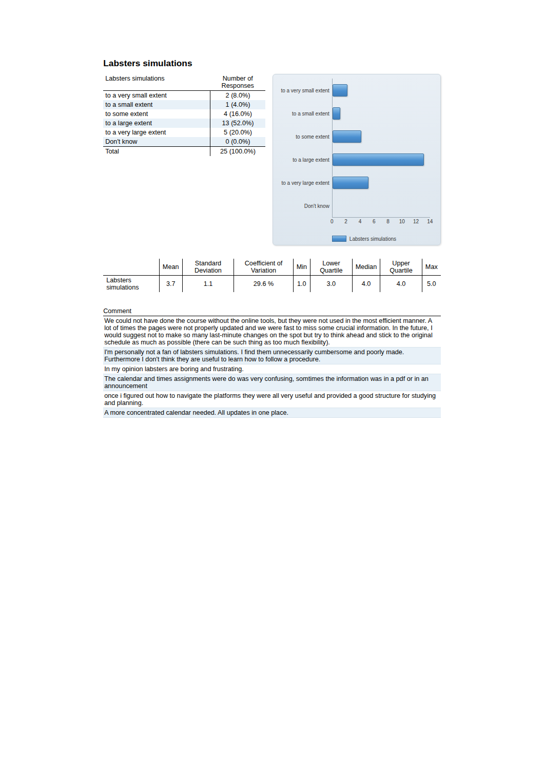Labsters simulations
| Labsters simulations | Number of Responses |
| --- | --- |
| to a very small extent | 2 (8.0%) |
| to a small extent | 1 (4.0%) |
| to some extent | 4 (16.0%) |
| to a large extent | 13 (52.0%) |
| to a very large extent | 5 (20.0%) |
| Don't know | 0 (0.0%) |
| Total | 25 (100.0%) |
to a very small extent
to a small extent
to some extent
to a large extent
to a very large extent
Don't know
0 2 4 6 8 10 12 14
Labsters simulations
| | Mean | Standard Deviation | Coefficient of Variation | Min | Lower Quartile | Median | Upper Quartile | Max |
| --- | --- | --- | --- | --- | --- | --- | --- | --- |
| Labsters simulations | 3.7 | 1.1 | 29.6 % | 1.0 | 3.0 | 4.0 | 4.0 | 5.0 |
Comment
We could not have done the course without the online tools, but they were not used in the most efficient manner. A lot of times the pages were not properly updated and we were fast to miss some crucial information. In the future, I would suggest not to make so many last-minute changes on the spot but try to think ahead and stick to the original schedule as much as possible (there can be such thing as too much flexibility).
I'm personally not a fan of labsters simulations. I find them unnecessarily cumbersome and poorly made. Furthermore I don't think they are useful to learn how to follow a procedure.
In my opinion labsters are boring and frustrating.
The calendar and times assignments were do was very confusing, somtimes the information was in a pdf or in an announcement
once i figured out how to navigate the platforms they were all very useful and provided a good structure for studying and planning.
A more concentrated calendar needed. All updates in one place.